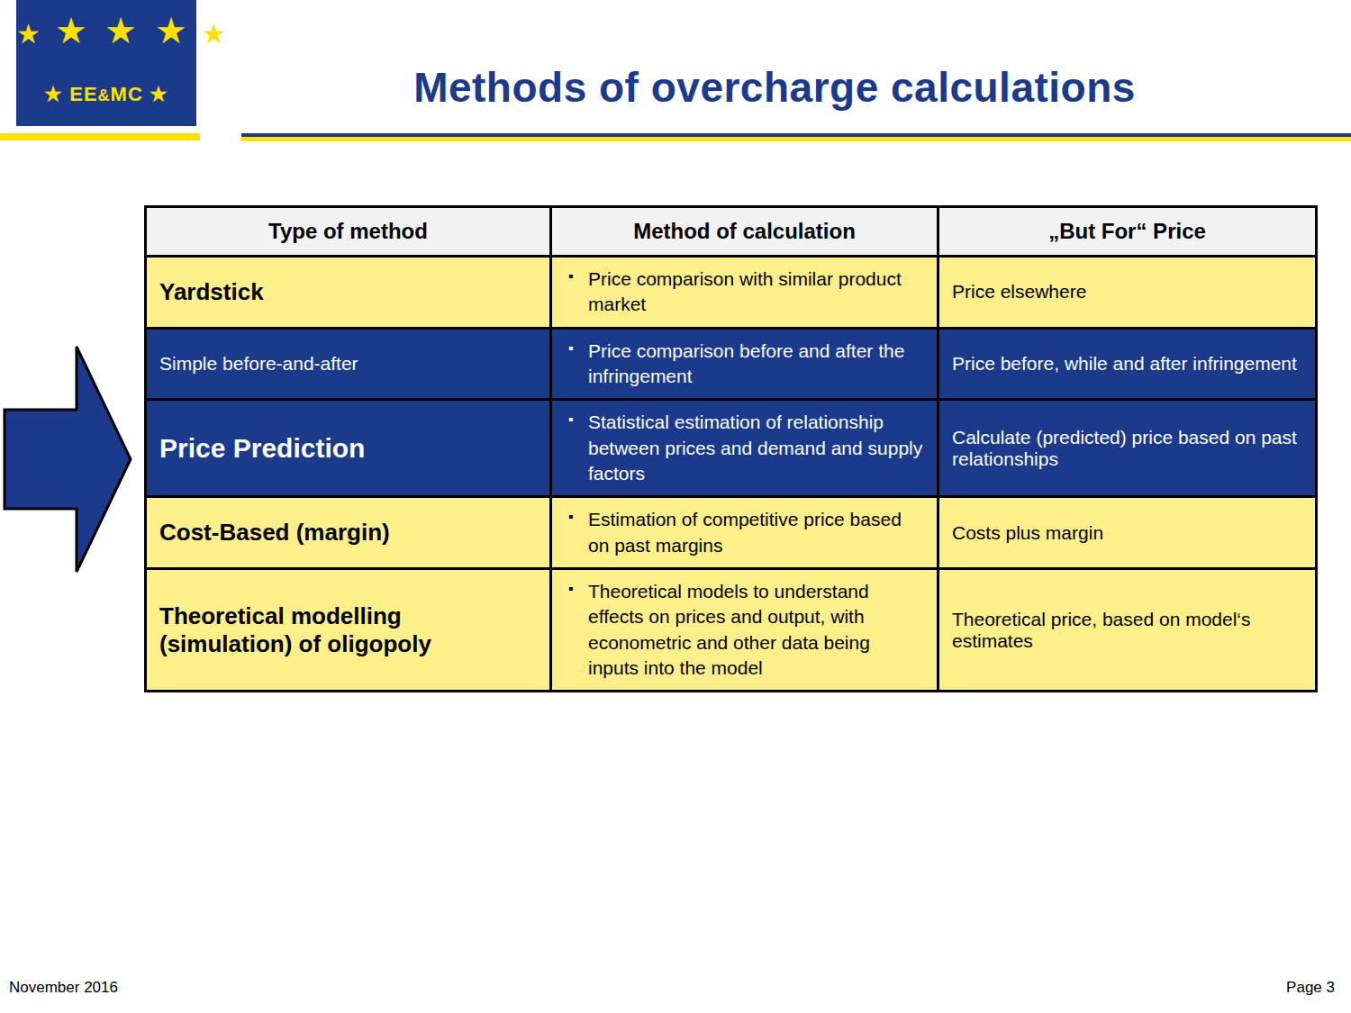★ ★ ★ ★ ★
★ EE&MC ★
Methods of overcharge calculations
| Type of method | Method of calculation | „But For“ Price |
| --- | --- | --- |
| Yardstick | Price comparison with similar product market | Price elsewhere |
| Simple before-and-after | Price comparison before and after the infringement | Price before, while and after infringement |
| Price Prediction | Statistical estimation of relationship between prices and demand and supply factors | Calculate (predicted) price based on past relationships |
| Cost-Based (margin) | Estimation of competitive price based on past margins | Costs plus margin |
| Theoretical modelling (simulation) of oligopoly | Theoretical models to understand effects on prices and output, with econometric and other data being inputs into the model | Theoretical price, based on model‘s estimates |
November 2016
Page 3